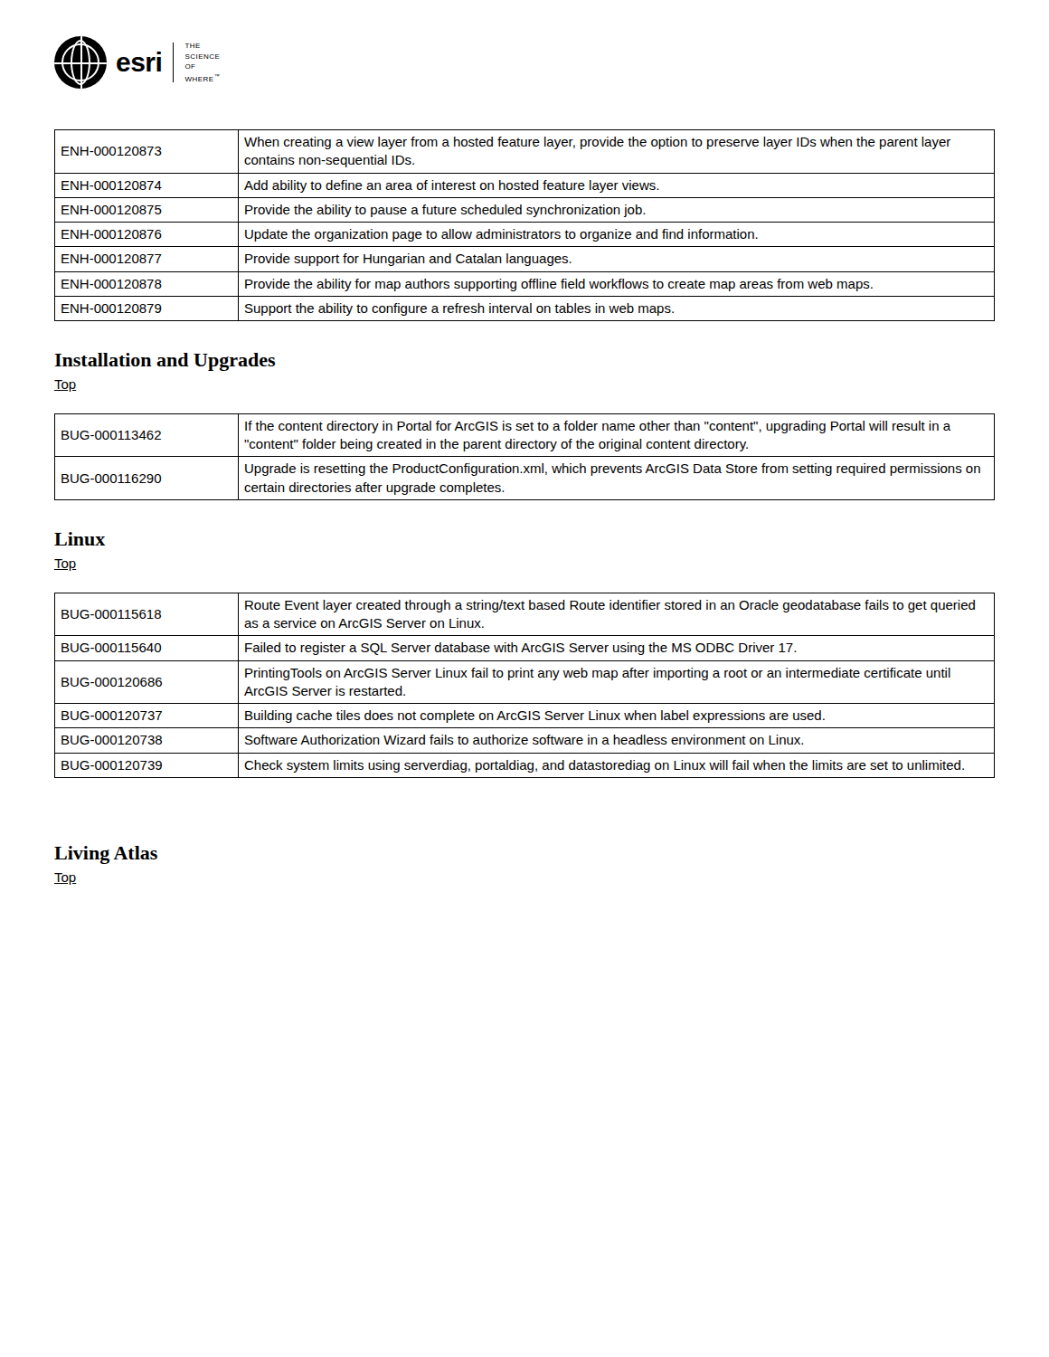esri
The
Science
of
Where™
| ENH-000120873 | When creating a view layer from a hosted feature layer, provide the option to preserve layer IDs when the parent layer contains non-sequential IDs. |
| ENH-000120874 | Add ability to define an area of interest on hosted feature layer views. |
| ENH-000120875 | Provide the ability to pause a future scheduled synchronization job. |
| ENH-000120876 | Update the organization page to allow administrators to organize and find information. |
| ENH-000120877 | Provide support for Hungarian and Catalan languages. |
| ENH-000120878 | Provide the ability for map authors supporting offline field workflows to create map areas from web maps. |
| ENH-000120879 | Support the ability to configure a refresh interval on tables in web maps. |
Installation and Upgrades
Top
| BUG-000113462 | If the content directory in Portal for ArcGIS is set to a folder name other than "content", upgrading Portal will result in a "content" folder being created in the parent directory of the original content directory. |
| BUG-000116290 | Upgrade is resetting the ProductConfiguration.xml, which prevents ArcGIS Data Store from setting required permissions on certain directories after upgrade completes. |
Linux
Top
| BUG-000115618 | Route Event layer created through a string/text based Route identifier stored in an Oracle geodatabase fails to get queried as a service on ArcGIS Server on Linux. |
| BUG-000115640 | Failed to register a SQL Server database with ArcGIS Server using the MS ODBC Driver 17. |
| BUG-000120686 | PrintingTools on ArcGIS Server Linux fail to print any web map after importing a root or an intermediate certificate until ArcGIS Server is restarted. |
| BUG-000120737 | Building cache tiles does not complete on ArcGIS Server Linux when label expressions are used. |
| BUG-000120738 | Software Authorization Wizard fails to authorize software in a headless environment on Linux. |
| BUG-000120739 | Check system limits using serverdiag, portaldiag, and datastorediag on Linux will fail when the limits are set to unlimited. |
Living Atlas
Top